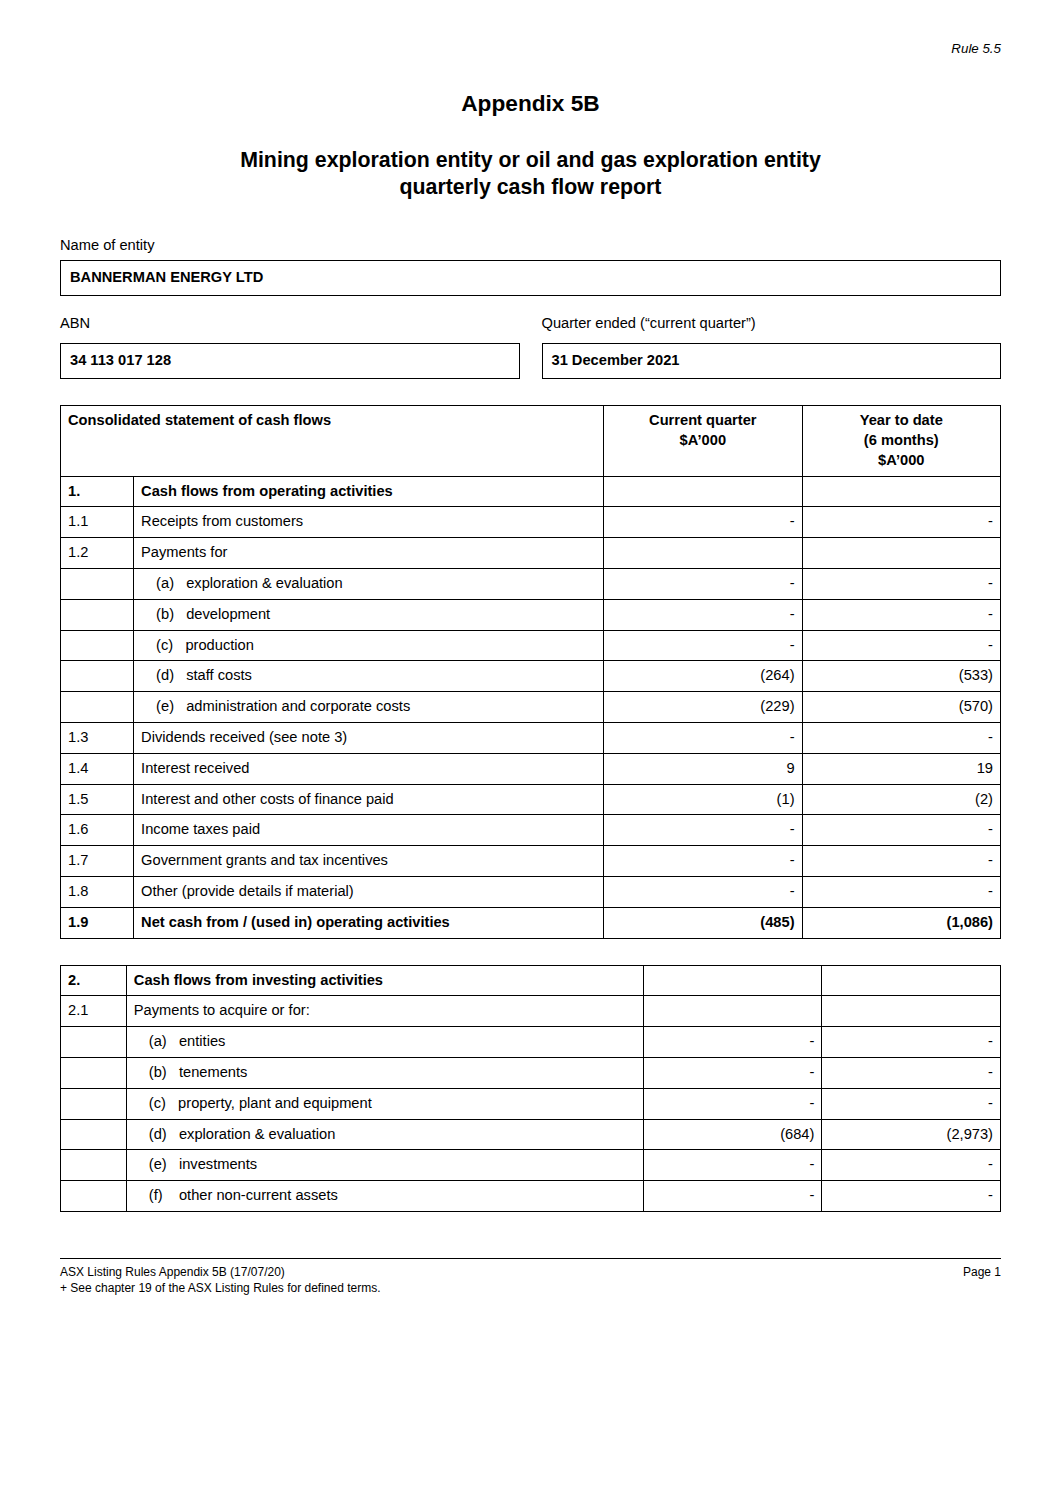Rule 5.5
Appendix 5B
Mining exploration entity or oil and gas exploration entity
quarterly cash flow report
Name of entity
BANNERMAN ENERGY LTD
ABN
Quarter ended (“current quarter”)
34 113 017 128
31 December 2021
| Consolidated statement of cash flows | Current quarter $A’000 | Year to date (6 months) $A’000 |
| --- | --- | --- |
| 1. | Cash flows from operating activities | | |
| 1.1 | Receipts from customers | - | - |
| 1.2 | Payments for | | |
| | (a) exploration & evaluation | - | - |
| | (b) development | - | - |
| | (c) production | - | - |
| | (d) staff costs | (264) | (533) |
| | (e) administration and corporate costs | (229) | (570) |
| 1.3 | Dividends received (see note 3) | - | - |
| 1.4 | Interest received | 9 | 19 |
| 1.5 | Interest and other costs of finance paid | (1) | (2) |
| 1.6 | Income taxes paid | - | - |
| 1.7 | Government grants and tax incentives | - | - |
| 1.8 | Other (provide details if material) | - | - |
| 1.9 | Net cash from / (used in) operating activities | (485) | (1,086) |
| 2. | Cash flows from investing activities | | |
| 2.1 | Payments to acquire or for: | | |
| | (a) entities | - | - |
| | (b) tenements | - | - |
| | (c) property, plant and equipment | - | - |
| | (d) exploration & evaluation | (684) | (2,973) |
| | (e) investments | - | - |
| | (f) other non-current assets | - | - |
ASX Listing Rules Appendix 5B (17/07/20)
+ See chapter 19 of the ASX Listing Rules for defined terms.
Page 1